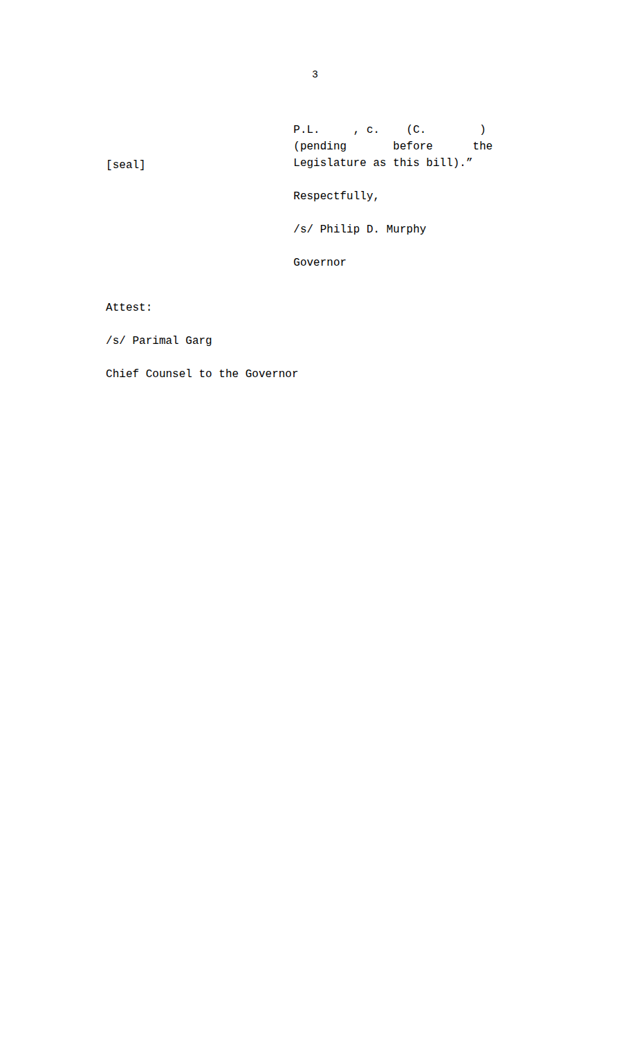3
[seal]
P.L. , c. (C. ) (pending before the Legislature as this bill).”
Respectfully,
/s/ Philip D. Murphy
Governor
Attest:
/s/ Parimal Garg
Chief Counsel to the Governor